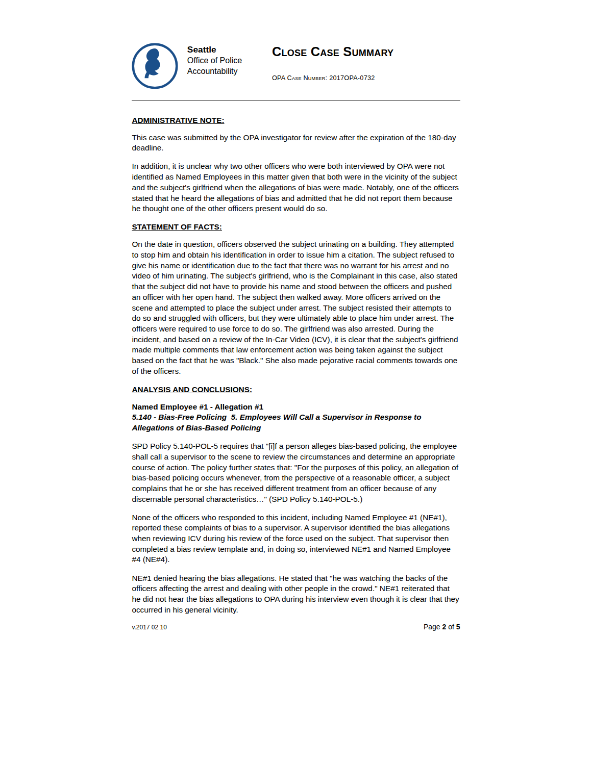Seattle
Office of Police
Accountability
Close Case Summary
OPA Case Number: 2017OPA-0732
ADMINISTRATIVE NOTE:
This case was submitted by the OPA investigator for review after the expiration of the 180-day deadline.
In addition, it is unclear why two other officers who were both interviewed by OPA were not identified as Named Employees in this matter given that both were in the vicinity of the subject and the subject's girlfriend when the allegations of bias were made. Notably, one of the officers stated that he heard the allegations of bias and admitted that he did not report them because he thought one of the other officers present would do so.
STATEMENT OF FACTS:
On the date in question, officers observed the subject urinating on a building. They attempted to stop him and obtain his identification in order to issue him a citation. The subject refused to give his name or identification due to the fact that there was no warrant for his arrest and no video of him urinating. The subject's girlfriend, who is the Complainant in this case, also stated that the subject did not have to provide his name and stood between the officers and pushed an officer with her open hand. The subject then walked away. More officers arrived on the scene and attempted to place the subject under arrest. The subject resisted their attempts to do so and struggled with officers, but they were ultimately able to place him under arrest. The officers were required to use force to do so. The girlfriend was also arrested. During the incident, and based on a review of the In-Car Video (ICV), it is clear that the subject's girlfriend made multiple comments that law enforcement action was being taken against the subject based on the fact that he was "Black." She also made pejorative racial comments towards one of the officers.
ANALYSIS AND CONCLUSIONS:
Named Employee #1 - Allegation #1
5.140 - Bias-Free Policing 5. Employees Will Call a Supervisor in Response to Allegations of Bias-Based Policing
SPD Policy 5.140-POL-5 requires that "[i]f a person alleges bias-based policing, the employee shall call a supervisor to the scene to review the circumstances and determine an appropriate course of action. The policy further states that: "For the purposes of this policy, an allegation of bias-based policing occurs whenever, from the perspective of a reasonable officer, a subject complains that he or she has received different treatment from an officer because of any discernable personal characteristics…" (SPD Policy 5.140-POL-5.)
None of the officers who responded to this incident, including Named Employee #1 (NE#1), reported these complaints of bias to a supervisor. A supervisor identified the bias allegations when reviewing ICV during his review of the force used on the subject. That supervisor then completed a bias review template and, in doing so, interviewed NE#1 and Named Employee #4 (NE#4).
NE#1 denied hearing the bias allegations. He stated that "he was watching the backs of the officers affecting the arrest and dealing with other people in the crowd." NE#1 reiterated that he did not hear the bias allegations to OPA during his interview even though it is clear that they occurred in his general vicinity.
v.2017 02 10
Page 2 of 5